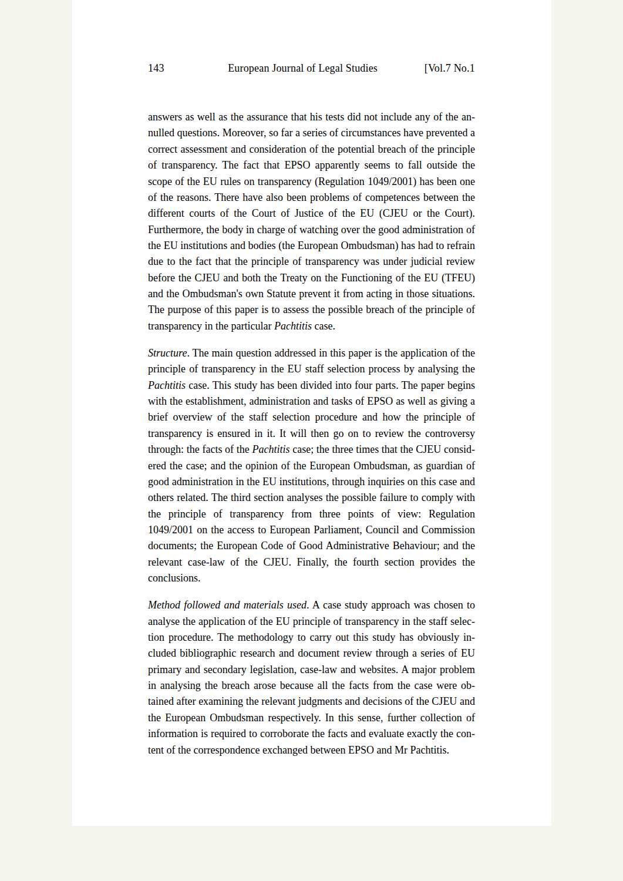143 European Journal of Legal Studies [Vol.7 No.1
answers as well as the assurance that his tests did not include any of the annulled questions. Moreover, so far a series of circumstances have prevented a correct assessment and consideration of the potential breach of the principle of transparency. The fact that EPSO apparently seems to fall outside the scope of the EU rules on transparency (Regulation 1049/2001) has been one of the reasons. There have also been problems of competences between the different courts of the Court of Justice of the EU (CJEU or the Court). Furthermore, the body in charge of watching over the good administration of the EU institutions and bodies (the European Ombudsman) has had to refrain due to the fact that the principle of transparency was under judicial review before the CJEU and both the Treaty on the Functioning of the EU (TFEU) and the Ombudsman's own Statute prevent it from acting in those situations. The purpose of this paper is to assess the possible breach of the principle of transparency in the particular Pachtitis case.
Structure. The main question addressed in this paper is the application of the principle of transparency in the EU staff selection process by analysing the Pachtitis case. This study has been divided into four parts. The paper begins with the establishment, administration and tasks of EPSO as well as giving a brief overview of the staff selection procedure and how the principle of transparency is ensured in it. It will then go on to review the controversy through: the facts of the Pachtitis case; the three times that the CJEU considered the case; and the opinion of the European Ombudsman, as guardian of good administration in the EU institutions, through inquiries on this case and others related. The third section analyses the possible failure to comply with the principle of transparency from three points of view: Regulation 1049/2001 on the access to European Parliament, Council and Commission documents; the European Code of Good Administrative Behaviour; and the relevant case-law of the CJEU. Finally, the fourth section provides the conclusions.
Method followed and materials used. A case study approach was chosen to analyse the application of the EU principle of transparency in the staff selection procedure. The methodology to carry out this study has obviously included bibliographic research and document review through a series of EU primary and secondary legislation, case-law and websites. A major problem in analysing the breach arose because all the facts from the case were obtained after examining the relevant judgments and decisions of the CJEU and the European Ombudsman respectively. In this sense, further collection of information is required to corroborate the facts and evaluate exactly the content of the correspondence exchanged between EPSO and Mr Pachtitis.